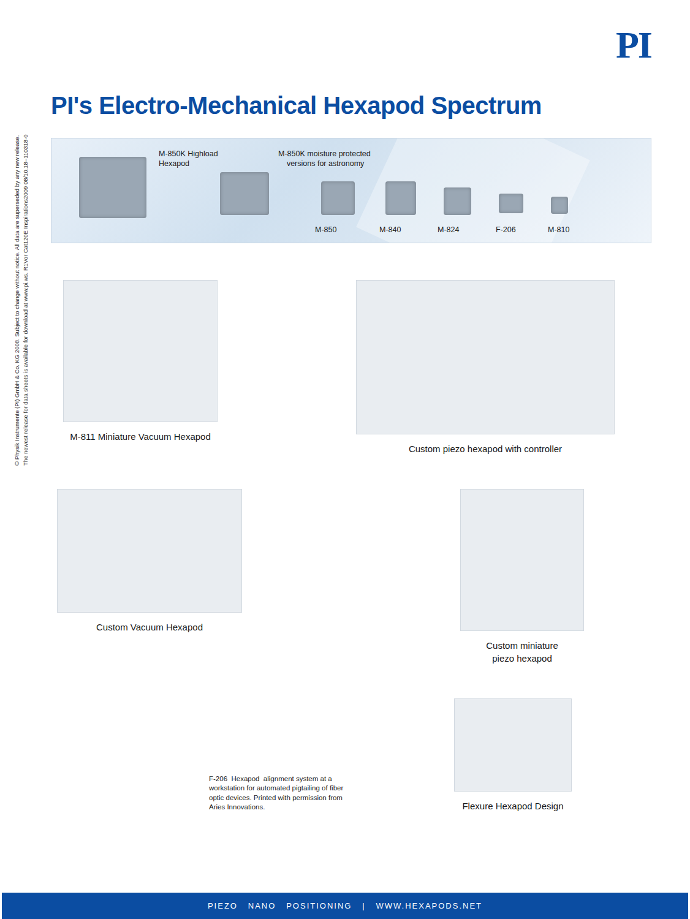PI
PI's Electro-Mechanical Hexapod Spectrum
M-850K Highload
Hexapod
M-850K moisture protected
versions for astronomy
M-850
M-840
M-824
F-206
M-810
M-811 Miniature Vacuum Hexapod
Custom piezo hexapod with controller
Custom Vacuum Hexapod
Custom miniature
piezo hexapod
F-206 Hexapod alignment system at a workstation for auto­mated pigtailing of fiber optic devices. Printed with permis­sion from Aries Innovations.
Flexure Hexapod Design
© Physik Instrumente (PI) GmbH & Co. KG 2008. Subject to change without notice. All data are superseded by any new release.
The newest release for data sheets is available for download at www.pi.ws. R1Vor Cat120E Inspirations2009 08/10.18–110318-0
PIEZO NANO POSITIONING | WWW.HEXAPODS.NET